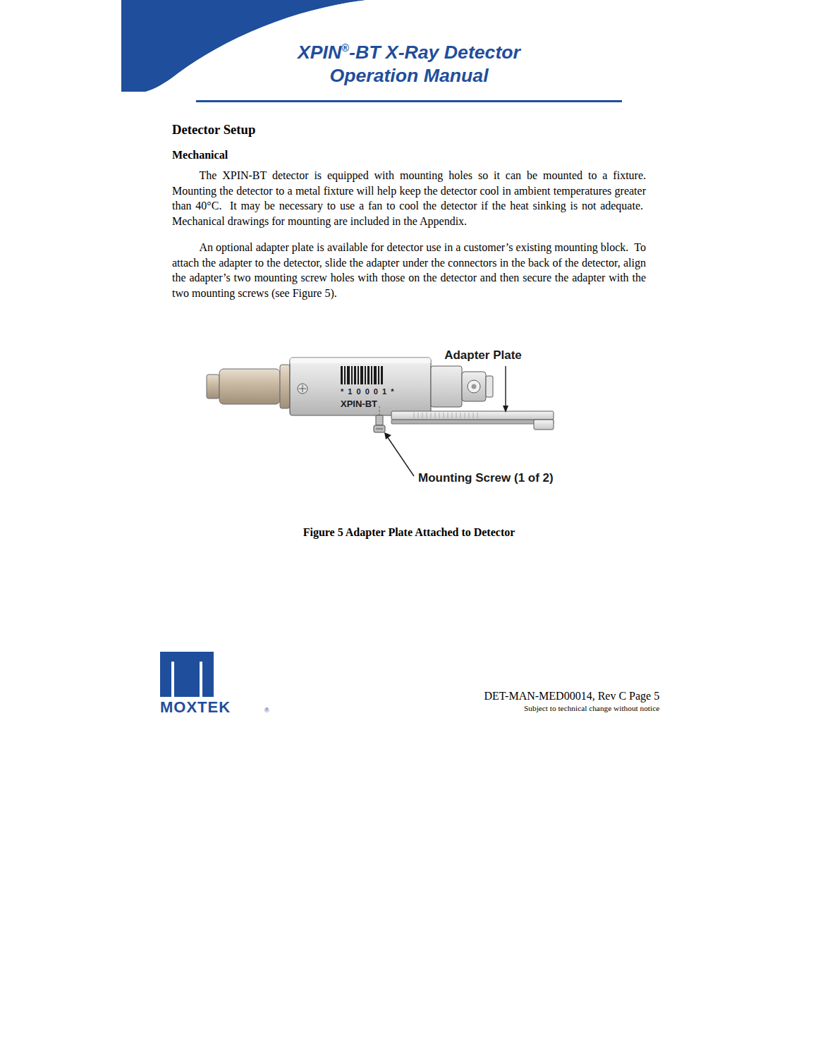XPIN®-BT X-Ray Detector Operation Manual
Detector Setup
Mechanical
The XPIN-BT detector is equipped with mounting holes so it can be mounted to a fixture. Mounting the detector to a metal fixture will help keep the detector cool in ambient temperatures greater than 40°C. It may be necessary to use a fan to cool the detector if the heat sinking is not adequate. Mechanical drawings for mounting are included in the Appendix.
An optional adapter plate is available for detector use in a customer’s existing mounting block. To attach the adapter to the detector, slide the adapter under the connectors in the back of the detector, align the adapter’s two mounting screw holes with those on the detector and then secure the adapter with the two mounting screws (see Figure 5).
* 1 0 0 0 1 * XPIN-BT Adapter Plate Mounting Screw (1 of 2)
Figure 5 Adapter Plate Attached to Detector
MOXTEK ®
DET-MAN-MED00014, Rev C Page 5
Subject to technical change without notice